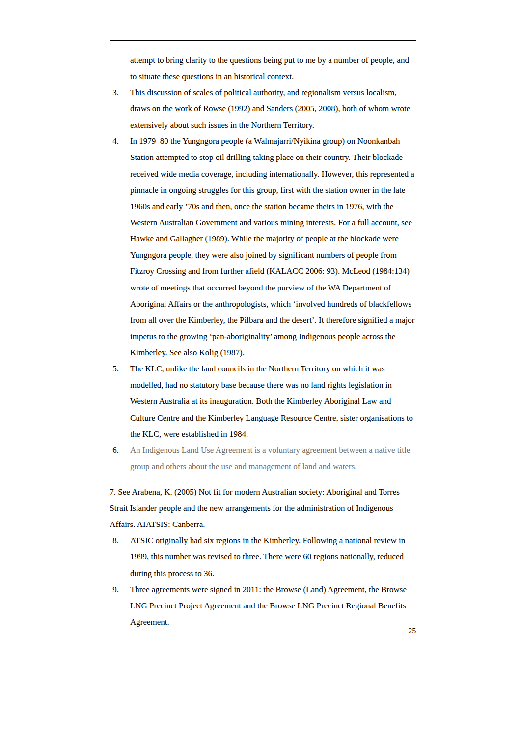attempt to bring clarity to the questions being put to me by a number of people, and to situate these questions in an historical context.
3. This discussion of scales of political authority, and regionalism versus localism, draws on the work of Rowse (1992) and Sanders (2005, 2008), both of whom wrote extensively about such issues in the Northern Territory.
4. In 1979–80 the Yungngora people (a Walmajarri/Nyikina group) on Noonkanbah Station attempted to stop oil drilling taking place on their country. Their blockade received wide media coverage, including internationally. However, this represented a pinnacle in ongoing struggles for this group, first with the station owner in the late 1960s and early ’70s and then, once the station became theirs in 1976, with the Western Australian Government and various mining interests. For a full account, see Hawke and Gallagher (1989). While the majority of people at the blockade were Yungngora people, they were also joined by significant numbers of people from Fitzroy Crossing and from further afield (KALACC 2006: 93). McLeod (1984:134) wrote of meetings that occurred beyond the purview of the WA Department of Aboriginal Affairs or the anthropologists, which ‘involved hundreds of blackfellows from all over the Kimberley, the Pilbara and the desert’. It therefore signified a major impetus to the growing ‘pan-aboriginality’ among Indigenous people across the Kimberley. See also Kolig (1987).
5. The KLC, unlike the land councils in the Northern Territory on which it was modelled, had no statutory base because there was no land rights legislation in Western Australia at its inauguration. Both the Kimberley Aboriginal Law and Culture Centre and the Kimberley Language Resource Centre, sister organisations to the KLC, were established in 1984.
6. An Indigenous Land Use Agreement is a voluntary agreement between a native title group and others about the use and management of land and waters.
7. See Arabena, K. (2005) Not fit for modern Australian society: Aboriginal and Torres Strait Islander people and the new arrangements for the administration of Indigenous Affairs. AIATSIS: Canberra.
8. ATSIC originally had six regions in the Kimberley. Following a national review in 1999, this number was revised to three. There were 60 regions nationally, reduced during this process to 36.
9. Three agreements were signed in 2011: the Browse (Land) Agreement, the Browse LNG Precinct Project Agreement and the Browse LNG Precinct Regional Benefits Agreement.
25